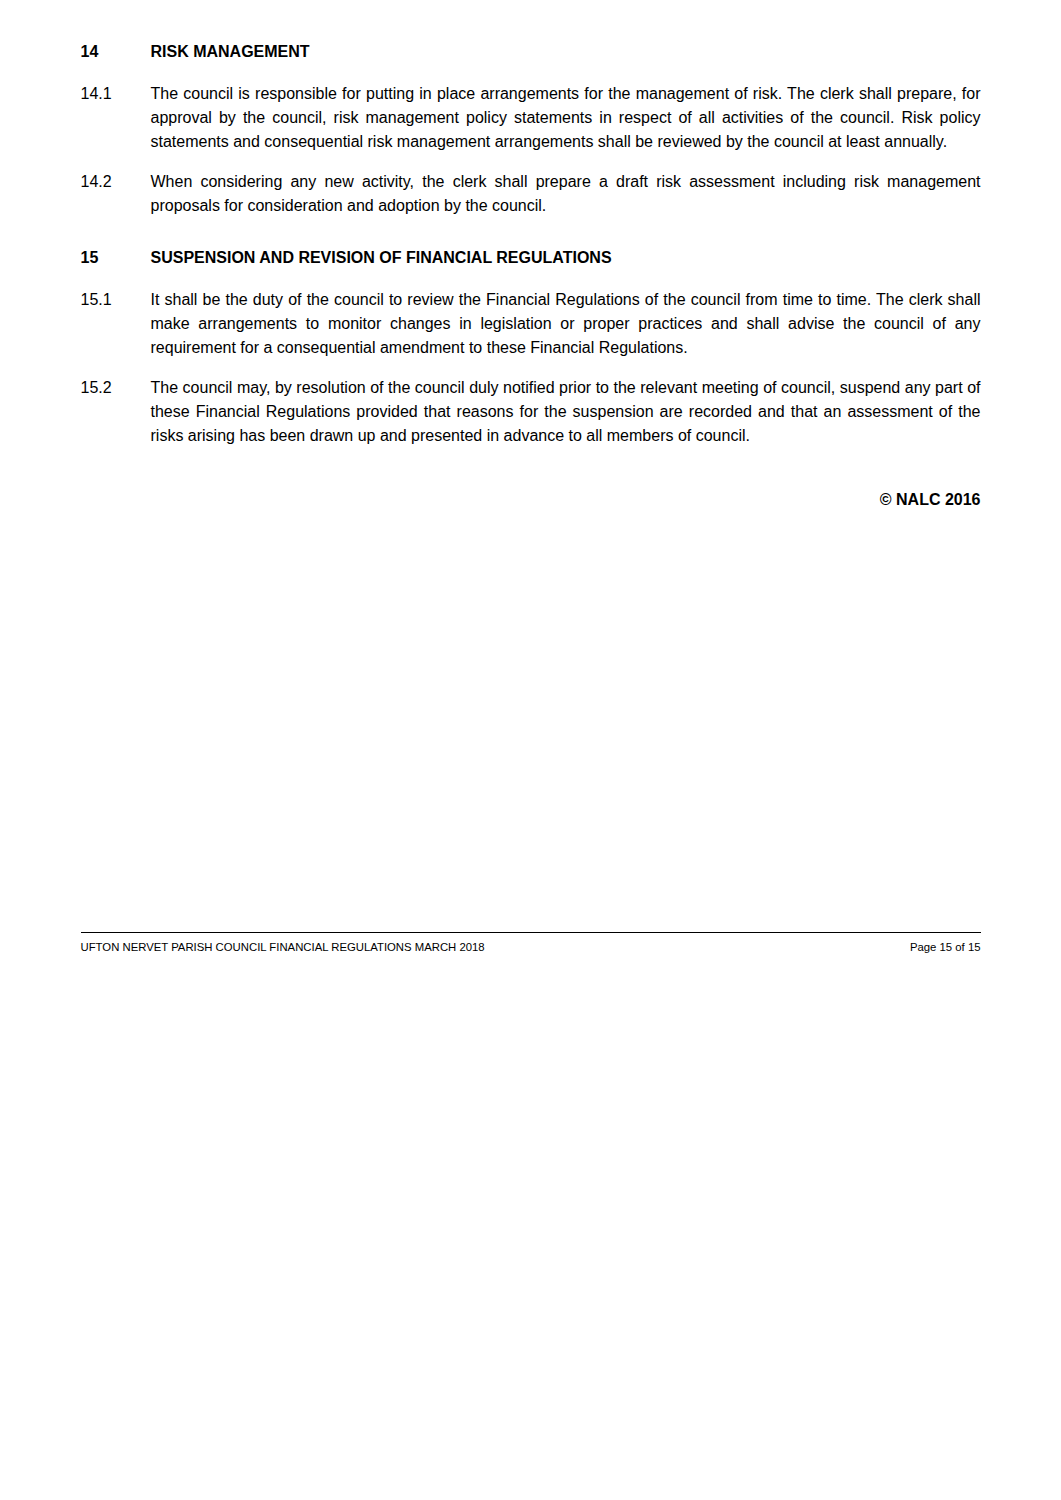14 RISK MANAGEMENT
14.1 The council is responsible for putting in place arrangements for the management of risk. The clerk shall prepare, for approval by the council, risk management policy statements in respect of all activities of the council. Risk policy statements and consequential risk management arrangements shall be reviewed by the council at least annually.
14.2 When considering any new activity, the clerk shall prepare a draft risk assessment including risk management proposals for consideration and adoption by the council.
15 SUSPENSION AND REVISION OF FINANCIAL REGULATIONS
15.1 It shall be the duty of the council to review the Financial Regulations of the council from time to time. The clerk shall make arrangements to monitor changes in legislation or proper practices and shall advise the council of any requirement for a consequential amendment to these Financial Regulations.
15.2 The council may, by resolution of the council duly notified prior to the relevant meeting of council, suspend any part of these Financial Regulations provided that reasons for the suspension are recorded and that an assessment of the risks arising has been drawn up and presented in advance to all members of council.
© NALC 2016
UFTON NERVET PARISH COUNCIL FINANCIAL REGULATIONS MARCH 2018 Page 15 of 15